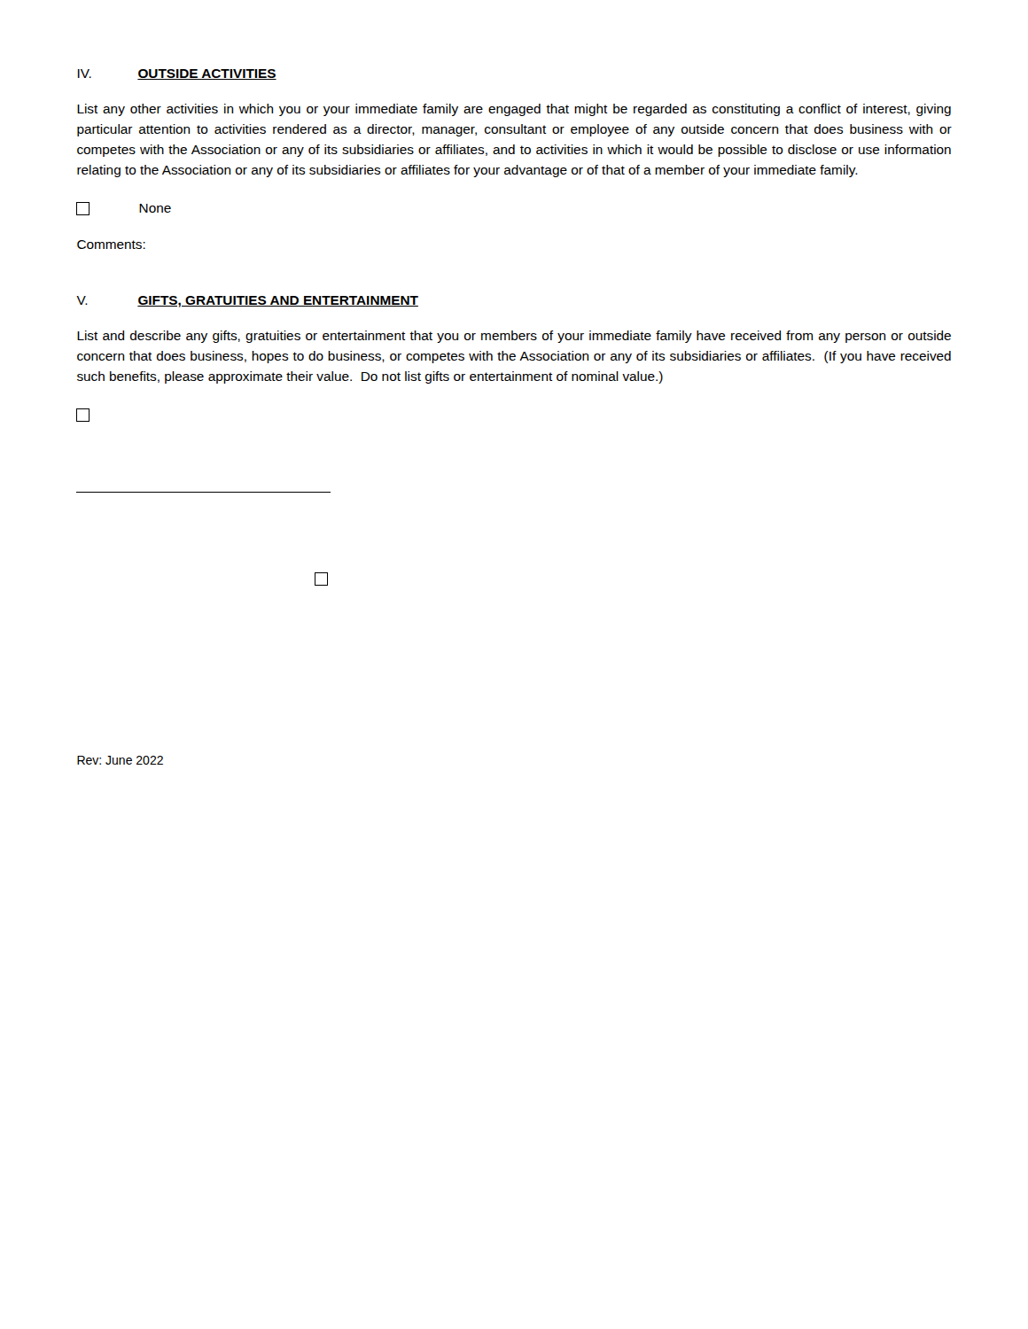IV. OUTSIDE ACTIVITIES
List any other activities in which you or your immediate family are engaged that might be regarded as constituting a conflict of interest, giving particular attention to activities rendered as a director, manager, consultant or employee of any outside concern that does business with or competes with the Association or any of its subsidiaries or affiliates, and to activities in which it would be possible to disclose or use information relating to the Association or any of its subsidiaries or affiliates for your advantage or of that of a member of your immediate family.
None
Comments:
V. GIFTS, GRATUITIES AND ENTERTAINMENT
List and describe any gifts, gratuities or entertainment that you or members of your immediate family have received from any person or outside concern that does business, hopes to do business, or competes with the Association or any of its subsidiaries or affiliates. (If you have received such benefits, please approximate their value. Do not list gifts or entertainment of nominal value.)
Rev: June 2022